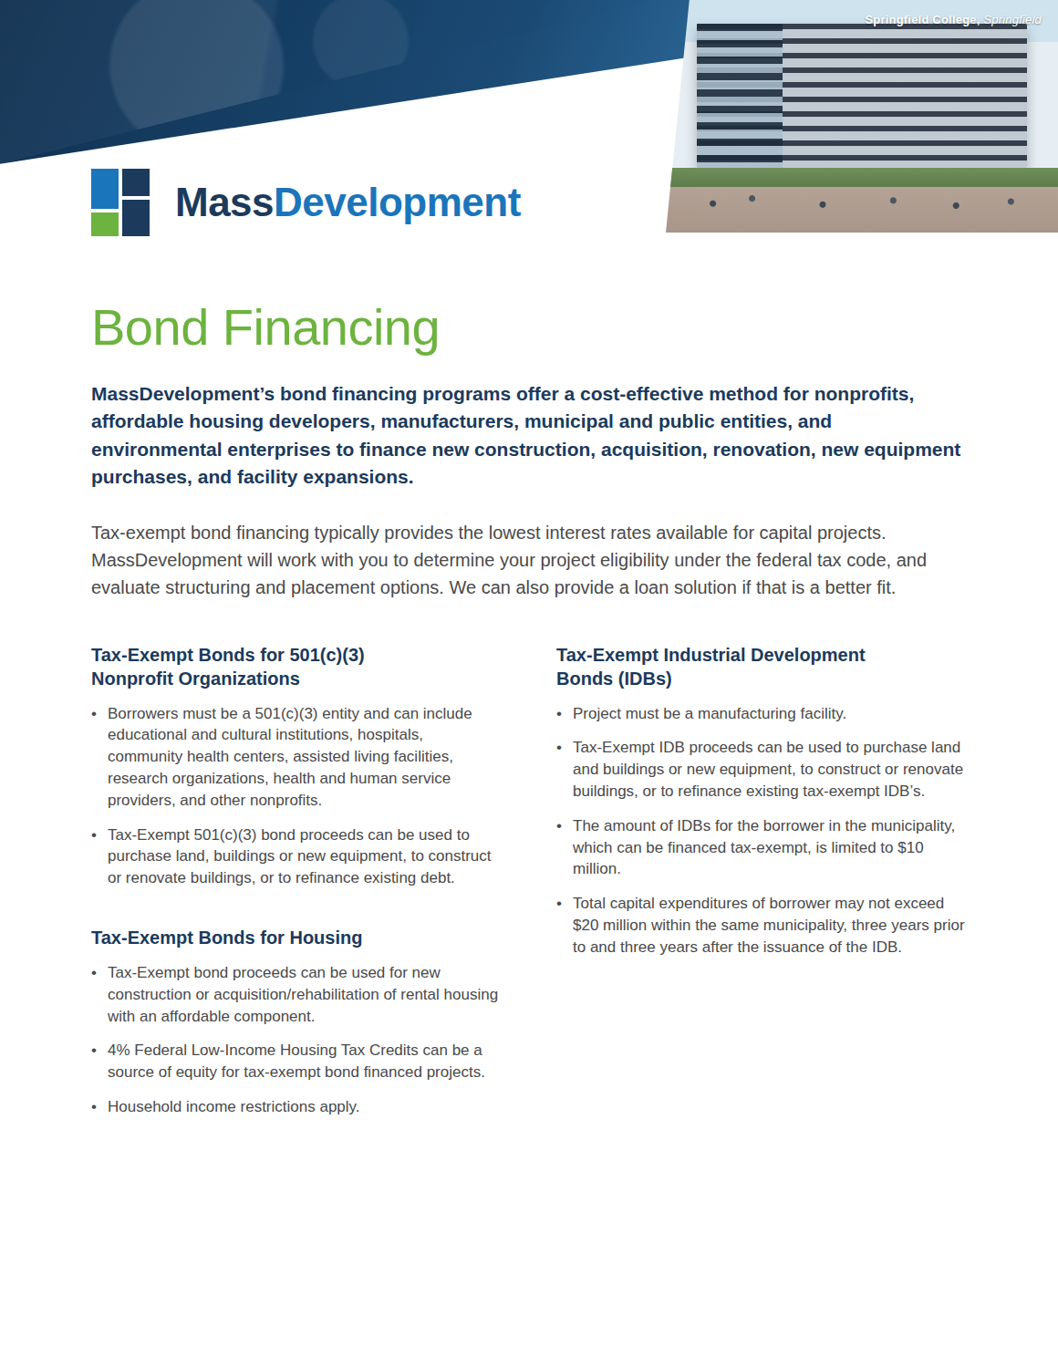Springfield College, Springfield
Mass Development
Bond Financing
MassDevelopment’s bond financing programs offer a cost-effective method for nonprofits, affordable housing developers, manufacturers, municipal and public entities, and environmental enterprises to finance new construction, acquisition, renovation, new equipment purchases, and facility expansions.
Tax-exempt bond financing typically provides the lowest interest rates available for capital projects. MassDevelopment will work with you to determine your project eligibility under the federal tax code, and evaluate structuring and placement options. We can also provide a loan solution if that is a better fit.
Tax-Exempt Bonds for 501(c)(3)
Nonprofit Organizations
Borrowers must be a 501(c)(3) entity and can include educational and cultural institutions, hospitals, community health centers, assisted living facilities, research organizations, health and human service providers, and other nonprofits.
Tax-Exempt 501(c)(3) bond proceeds can be used to purchase land, buildings or new equipment, to construct or renovate buildings, or to refinance existing debt.
Tax-Exempt Bonds for Housing
Tax-Exempt bond proceeds can be used for new construction or acquisition/rehabilitation of rental housing with an affordable component.
4% Federal Low-Income Housing Tax Credits can be a source of equity for tax-exempt bond financed projects.
Household income restrictions apply.
Tax-Exempt Industrial Development
Bonds (IDBs)
Project must be a manufacturing facility.
Tax-Exempt IDB proceeds can be used to purchase land and buildings or new equipment, to construct or renovate buildings, or to refinance existing tax-exempt IDB’s.
The amount of IDBs for the borrower in the municipality, which can be financed tax-exempt, is limited to $10 million.
Total capital expenditures of borrower may not exceed $20 million within the same municipality, three years prior to and three years after the issuance of the IDB.